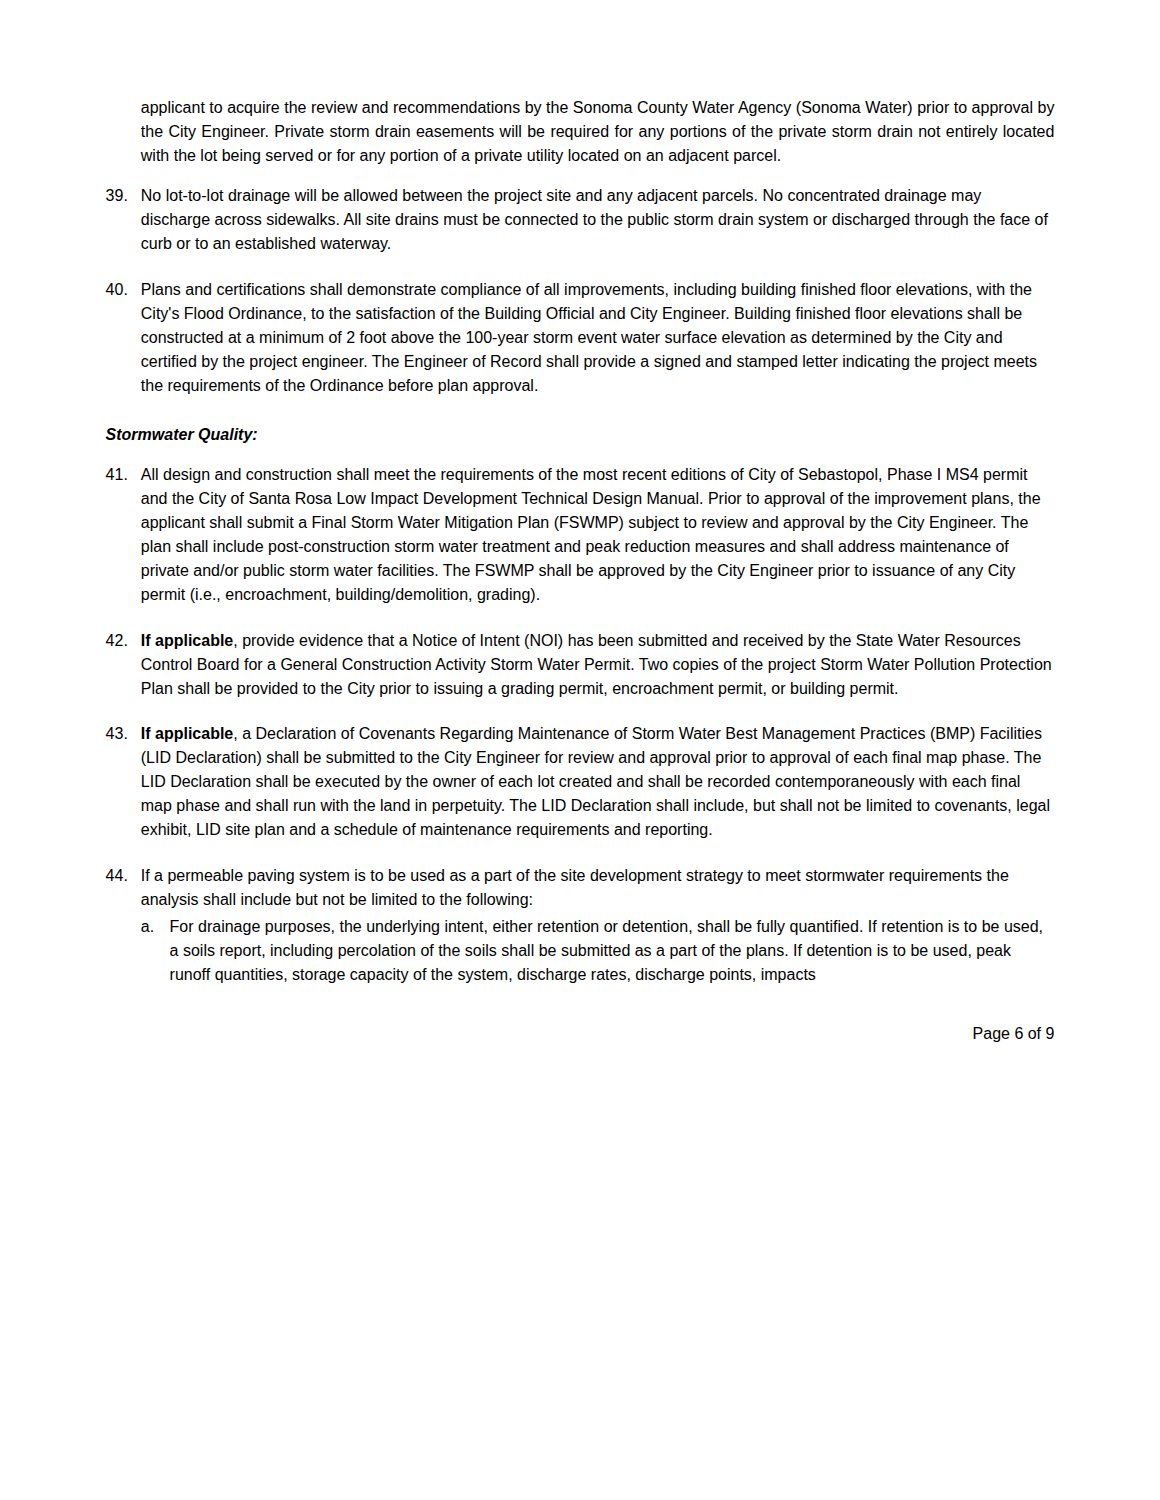applicant to acquire the review and recommendations by the Sonoma County Water Agency (Sonoma Water) prior to approval by the City Engineer. Private storm drain easements will be required for any portions of the private storm drain not entirely located with the lot being served or for any portion of a private utility located on an adjacent parcel.
39. No lot-to-lot drainage will be allowed between the project site and any adjacent parcels. No concentrated drainage may discharge across sidewalks. All site drains must be connected to the public storm drain system or discharged through the face of curb or to an established waterway.
40. Plans and certifications shall demonstrate compliance of all improvements, including building finished floor elevations, with the City's Flood Ordinance, to the satisfaction of the Building Official and City Engineer. Building finished floor elevations shall be constructed at a minimum of 2 foot above the 100-year storm event water surface elevation as determined by the City and certified by the project engineer. The Engineer of Record shall provide a signed and stamped letter indicating the project meets the requirements of the Ordinance before plan approval.
Stormwater Quality:
41. All design and construction shall meet the requirements of the most recent editions of City of Sebastopol, Phase I MS4 permit and the City of Santa Rosa Low Impact Development Technical Design Manual. Prior to approval of the improvement plans, the applicant shall submit a Final Storm Water Mitigation Plan (FSWMP) subject to review and approval by the City Engineer. The plan shall include post-construction storm water treatment and peak reduction measures and shall address maintenance of private and/or public storm water facilities. The FSWMP shall be approved by the City Engineer prior to issuance of any City permit (i.e., encroachment, building/demolition, grading).
42. If applicable, provide evidence that a Notice of Intent (NOI) has been submitted and received by the State Water Resources Control Board for a General Construction Activity Storm Water Permit. Two copies of the project Storm Water Pollution Protection Plan shall be provided to the City prior to issuing a grading permit, encroachment permit, or building permit.
43. If applicable, a Declaration of Covenants Regarding Maintenance of Storm Water Best Management Practices (BMP) Facilities (LID Declaration) shall be submitted to the City Engineer for review and approval prior to approval of each final map phase. The LID Declaration shall be executed by the owner of each lot created and shall be recorded contemporaneously with each final map phase and shall run with the land in perpetuity. The LID Declaration shall include, but shall not be limited to covenants, legal exhibit, LID site plan and a schedule of maintenance requirements and reporting.
44. If a permeable paving system is to be used as a part of the site development strategy to meet stormwater requirements the analysis shall include but not be limited to the following:
a. For drainage purposes, the underlying intent, either retention or detention, shall be fully quantified. If retention is to be used, a soils report, including percolation of the soils shall be submitted as a part of the plans. If detention is to be used, peak runoff quantities, storage capacity of the system, discharge rates, discharge points, impacts
Page 6 of 9